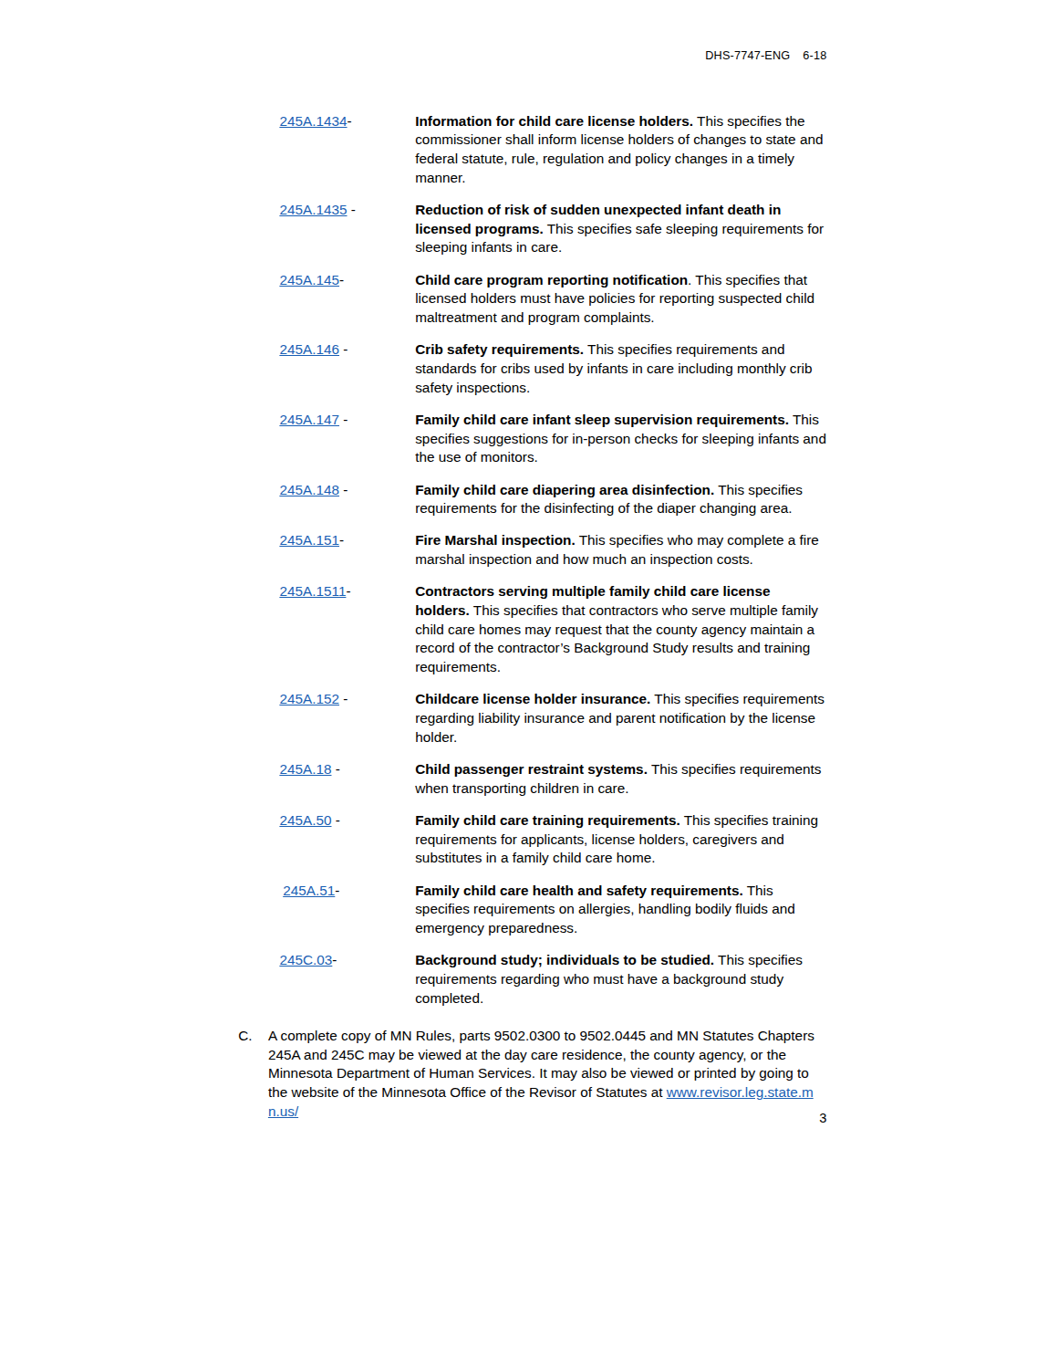DHS-7747-ENG 6-18
245A.1434-
Information for child care license holders. This specifies the commissioner shall inform license holders of changes to state and federal statute, rule, regulation and policy changes in a timely manner.
245A.1435 -
Reduction of risk of sudden unexpected infant death in licensed programs. This specifies safe sleeping requirements for sleeping infants in care.
245A.145-
Child care program reporting notification. This specifies that licensed holders must have policies for reporting suspected child maltreatment and program complaints.
245A.146 -
Crib safety requirements. This specifies requirements and standards for cribs used by infants in care including monthly crib safety inspections.
245A.147 -
Family child care infant sleep supervision requirements. This specifies suggestions for in-person checks for sleeping infants and the use of monitors.
245A.148 -
Family child care diapering area disinfection. This specifies requirements for the disinfecting of the diaper changing area.
245A.151-
Fire Marshal inspection. This specifies who may complete a fire marshal inspection and how much an inspection costs.
245A.1511-
Contractors serving multiple family child care license holders. This specifies that contractors who serve multiple family child care homes may request that the county agency maintain a record of the contractor’s Background Study results and training requirements.
245A.152 -
Childcare license holder insurance. This specifies requirements regarding liability insurance and parent notification by the license holder.
245A.18 -
Child passenger restraint systems. This specifies requirements when transporting children in care.
245A.50 -
Family child care training requirements. This specifies training requirements for applicants, license holders, caregivers and substitutes in a family child care home.
245A.51-
Family child care health and safety requirements. This specifies requirements on allergies, handling bodily fluids and emergency preparedness.
245C.03-
Background study; individuals to be studied. This specifies requirements regarding who must have a background study completed.
C.
A complete copy of MN Rules, parts 9502.0300 to 9502.0445 and MN Statutes Chapters 245A and 245C may be viewed at the day care residence, the county agency, or the Minnesota Department of Human Services. It may also be viewed or printed by going to the website of the Minnesota Office of the Revisor of Statutes at www.revisor.leg.state.mn.us/
3